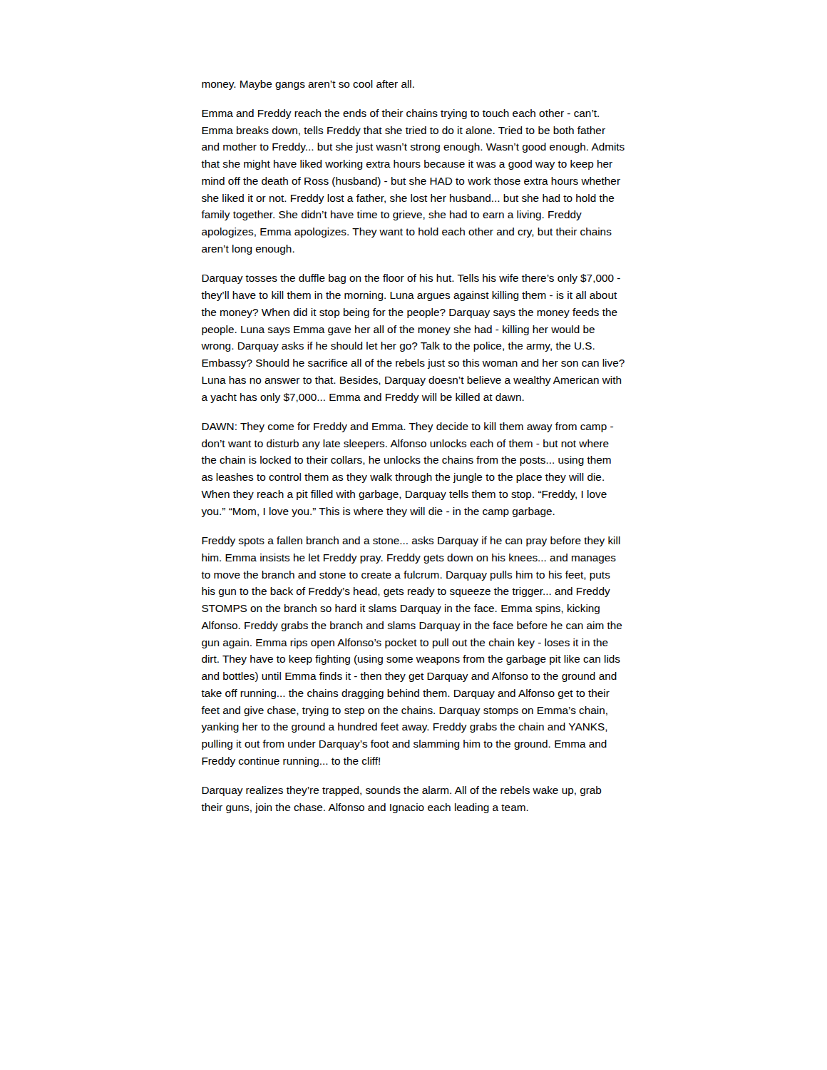money. Maybe gangs aren’t so cool after all.
Emma and Freddy reach the ends of their chains trying to touch each other - can’t. Emma breaks down, tells Freddy that she tried to do it alone. Tried to be both father and mother to Freddy... but she just wasn’t strong enough. Wasn’t good enough. Admits that she might have liked working extra hours because it was a good way to keep her mind off the death of Ross (husband) - but she HAD to work those extra hours whether she liked it or not. Freddy lost a father, she lost her husband... but she had to hold the family together. She didn’t have time to grieve, she had to earn a living. Freddy apologizes, Emma apologizes. They want to hold each other and cry, but their chains aren’t long enough.
Darquay tosses the duffle bag on the floor of his hut. Tells his wife there’s only $7,000 - they’ll have to kill them in the morning. Luna argues against killing them - is it all about the money? When did it stop being for the people? Darquay says the money feeds the people. Luna says Emma gave her all of the money she had - killing her would be wrong. Darquay asks if he should let her go? Talk to the police, the army, the U.S. Embassy? Should he sacrifice all of the rebels just so this woman and her son can live? Luna has no answer to that. Besides, Darquay doesn’t believe a wealthy American with a yacht has only $7,000... Emma and Freddy will be killed at dawn.
DAWN: They come for Freddy and Emma. They decide to kill them away from camp - don’t want to disturb any late sleepers. Alfonso unlocks each of them - but not where the chain is locked to their collars, he unlocks the chains from the posts... using them as leashes to control them as they walk through the jungle to the place they will die. When they reach a pit filled with garbage, Darquay tells them to stop. “Freddy, I love you.” “Mom, I love you.” This is where they will die - in the camp garbage.
Freddy spots a fallen branch and a stone... asks Darquay if he can pray before they kill him. Emma insists he let Freddy pray. Freddy gets down on his knees... and manages to move the branch and stone to create a fulcrum. Darquay pulls him to his feet, puts his gun to the back of Freddy’s head, gets ready to squeeze the trigger... and Freddy STOMPS on the branch so hard it slams Darquay in the face. Emma spins, kicking Alfonso. Freddy grabs the branch and slams Darquay in the face before he can aim the gun again. Emma rips open Alfonso’s pocket to pull out the chain key - loses it in the dirt. They have to keep fighting (using some weapons from the garbage pit like can lids and bottles) until Emma finds it - then they get Darquay and Alfonso to the ground and take off running... the chains dragging behind them. Darquay and Alfonso get to their feet and give chase, trying to step on the chains. Darquay stomps on Emma’s chain, yanking her to the ground a hundred feet away. Freddy grabs the chain and YANKS, pulling it out from under Darquay’s foot and slamming him to the ground. Emma and Freddy continue running... to the cliff!
Darquay realizes they’re trapped, sounds the alarm. All of the rebels wake up, grab their guns, join the chase. Alfonso and Ignacio each leading a team.